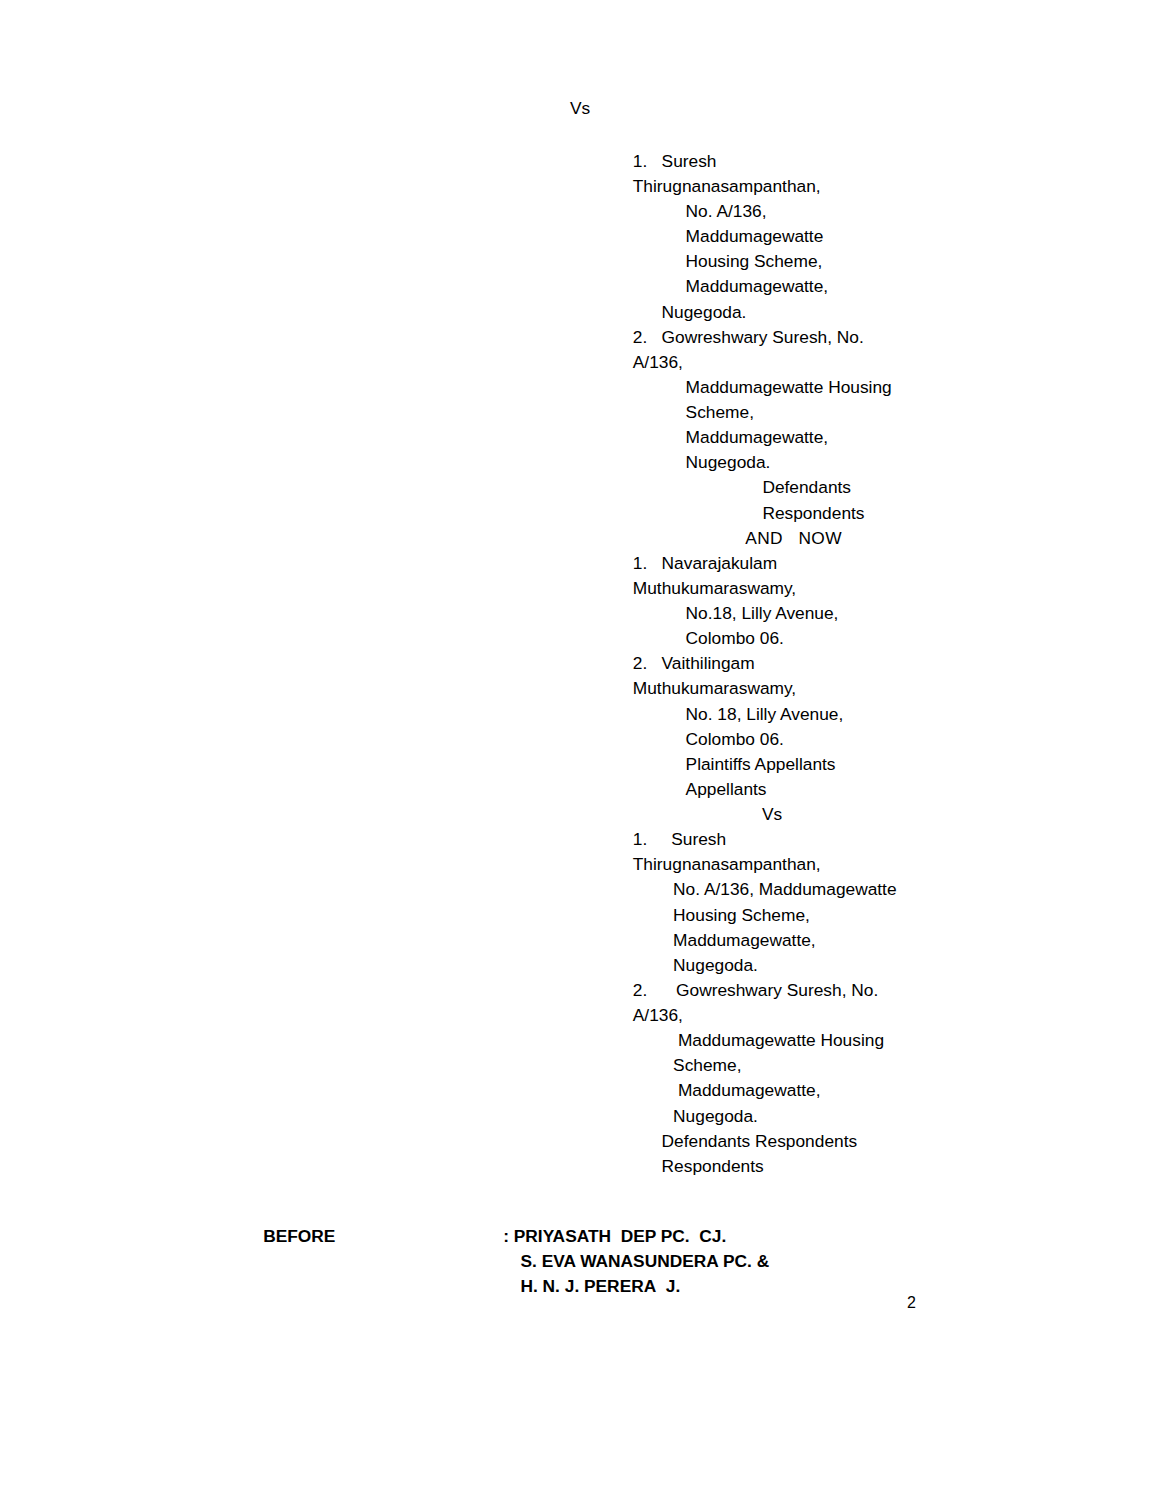Vs
1. Suresh Thirugnanasampanthan,
No. A/136, Maddumagewatte
Housing Scheme, Maddumagewatte,
Nugegoda.
2. Gowreshwary Suresh, No. A/136,
Maddumagewatte Housing Scheme,
Maddumagewatte, Nugegoda.
Defendants Respondents
AND NOW
1. Navarajakulam Muthukumaraswamy,
No.18, Lilly Avenue, Colombo 06.
2. Vaithilingam Muthukumaraswamy,
No. 18, Lilly Avenue, Colombo 06.
Plaintiffs Appellants Appellants
Vs
1. Suresh Thirugnanasampanthan,
No. A/136, Maddumagewatte
Housing Scheme, Maddumagewatte,
Nugegoda.
2. Gowreshwary Suresh, No. A/136,
Maddumagewatte Housing Scheme,
Maddumagewatte, Nugegoda.
Defendants Respondents Respondents
BEFORE
: PRIYASATH DEP PC. CJ.
S. EVA WANASUNDERA PC. &
H. N. J. PERERA J.
2